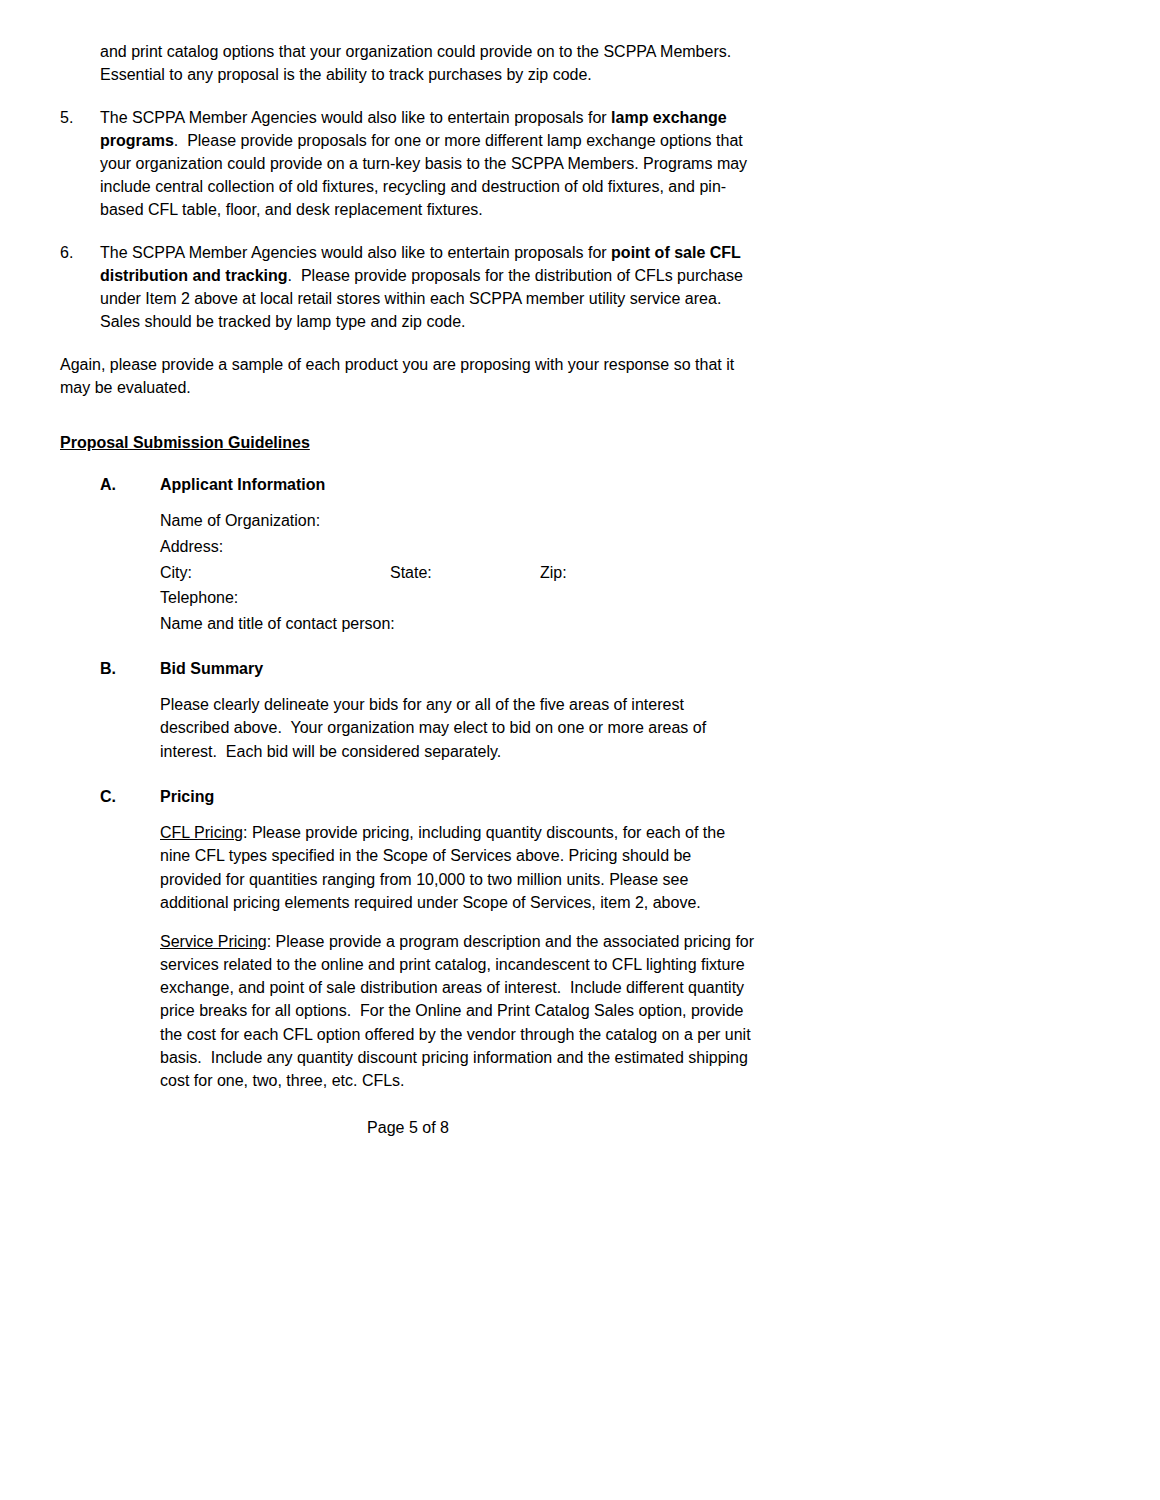and print catalog options that your organization could provide on to the SCPPA Members. Essential to any proposal is the ability to track purchases by zip code.
5. The SCPPA Member Agencies would also like to entertain proposals for lamp exchange programs. Please provide proposals for one or more different lamp exchange options that your organization could provide on a turn-key basis to the SCPPA Members. Programs may include central collection of old fixtures, recycling and destruction of old fixtures, and pin-based CFL table, floor, and desk replacement fixtures.
6. The SCPPA Member Agencies would also like to entertain proposals for point of sale CFL distribution and tracking. Please provide proposals for the distribution of CFLs purchase under Item 2 above at local retail stores within each SCPPA member utility service area. Sales should be tracked by lamp type and zip code.
Again, please provide a sample of each product you are proposing with your response so that it may be evaluated.
Proposal Submission Guidelines
A. Applicant Information
Name of Organization:
Address:
City: State: Zip:
Telephone:
Name and title of contact person:
B. Bid Summary
Please clearly delineate your bids for any or all of the five areas of interest described above. Your organization may elect to bid on one or more areas of interest. Each bid will be considered separately.
C. Pricing
CFL Pricing: Please provide pricing, including quantity discounts, for each of the nine CFL types specified in the Scope of Services above. Pricing should be provided for quantities ranging from 10,000 to two million units. Please see additional pricing elements required under Scope of Services, item 2, above.
Service Pricing: Please provide a program description and the associated pricing for services related to the online and print catalog, incandescent to CFL lighting fixture exchange, and point of sale distribution areas of interest. Include different quantity price breaks for all options. For the Online and Print Catalog Sales option, provide the cost for each CFL option offered by the vendor through the catalog on a per unit basis. Include any quantity discount pricing information and the estimated shipping cost for one, two, three, etc. CFLs.
Page 5 of 8